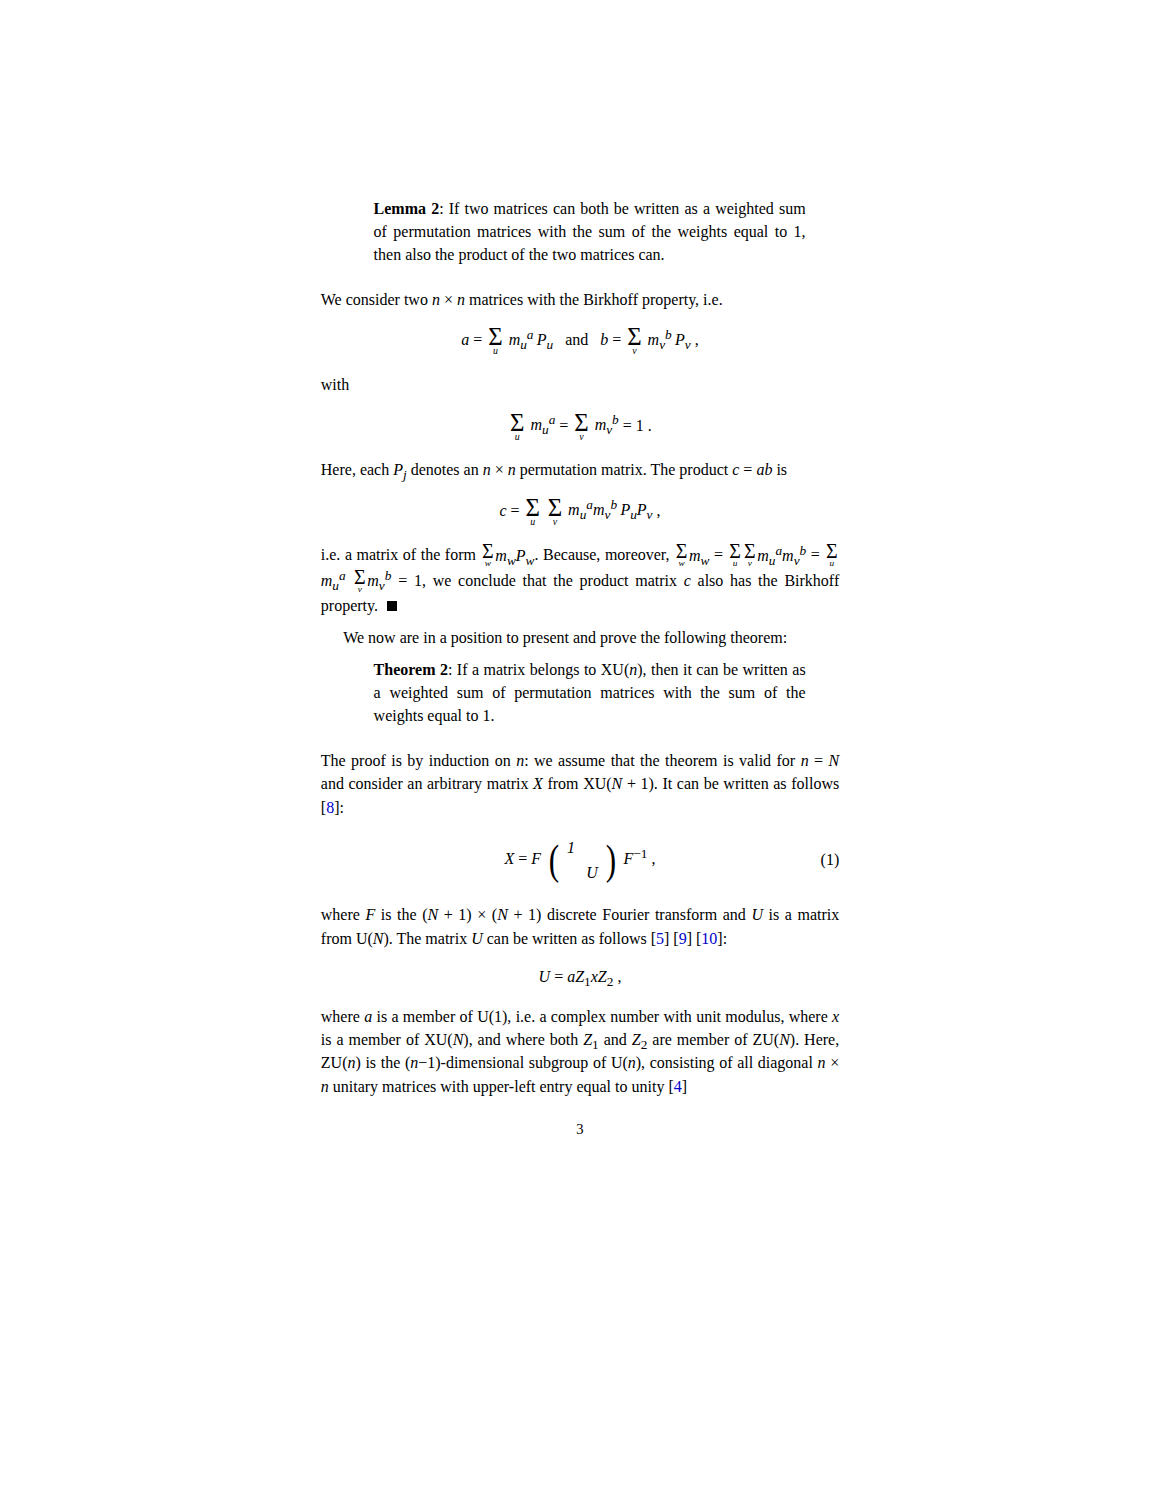Lemma 2: If two matrices can both be written as a weighted sum of permutation matrices with the sum of the weights equal to 1, then also the product of the two matrices can.
We consider two n × n matrices with the Birkhoff property, i.e.
a = Σu mua Pu and b = Σv mvb Pv ,
with
Σu mua = Σv mvb = 1 .
Here, each Pj denotes an n × n permutation matrix. The product c = ab is
c = Σu Σv muamvb PuPv ,
i.e. a matrix of the form Σw mwPw. Because, moreover, Σw mw = Σu Σv muamvb = Σu mua Σv mvb = 1, we conclude that the product matrix c also has the Birkhoff property.
We now are in a position to present and prove the following theorem:
Theorem 2: If a matrix belongs to XU(n), then it can be written as a weighted sum of permutation matrices with the sum of the weights equal to 1.
The proof is by induction on n: we assume that the theorem is valid for n = N and consider an arbitrary matrix X from XU(N + 1). It can be written as follows [8]:
X = F (
| 1 | |
| | U |
) F−1 , (1)
where F is the (N + 1) × (N + 1) discrete Fourier transform and U is a matrix from U(N). The matrix U can be written as follows [5] [9] [10]:
U = aZ1xZ2 ,
where a is a member of U(1), i.e. a complex number with unit modulus, where x is a member of XU(N), and where both Z1 and Z2 are member of ZU(N). Here, ZU(n) is the (n−1)-dimensional subgroup of U(n), consisting of all diagonal n × n unitary matrices with upper-left entry equal to unity [4]
3